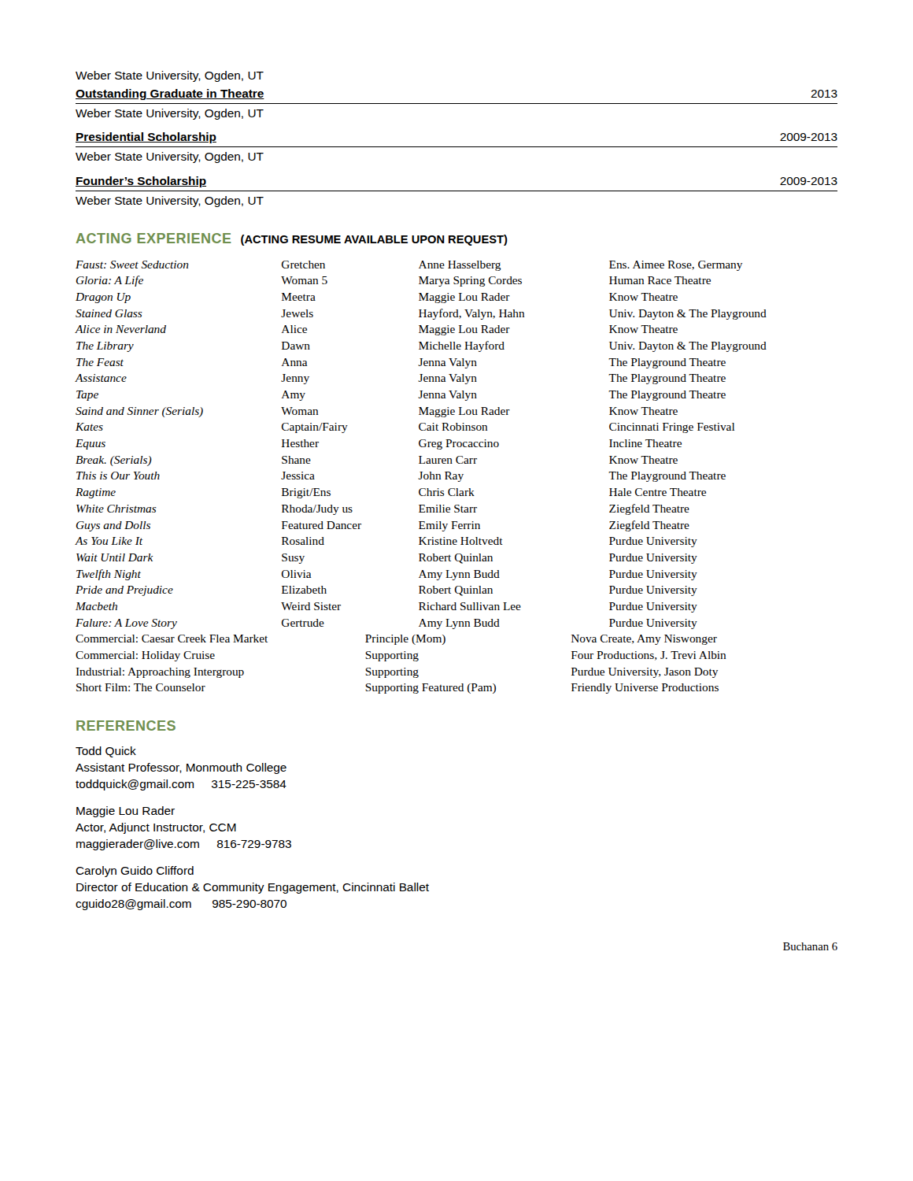Weber State University, Ogden, UT
Outstanding Graduate in Theatre 2013
Weber State University, Ogden, UT
Presidential Scholarship 2009-2013
Weber State University, Ogden, UT
Founder’s Scholarship 2009-2013
Weber State University, Ogden, UT
ACTING EXPERIENCE (ACTING RESUME AVAILABLE UPON REQUEST)
| Faust: Sweet Seduction | Gretchen | Anne Hasselberg | Ens. Aimee Rose, Germany |
| Gloria: A Life | Woman 5 | Marya Spring Cordes | Human Race Theatre |
| Dragon Up | Meetra | Maggie Lou Rader | Know Theatre |
| Stained Glass | Jewels | Hayford, Valyn, Hahn | Univ. Dayton & The Playground |
| Alice in Neverland | Alice | Maggie Lou Rader | Know Theatre |
| The Library | Dawn | Michelle Hayford | Univ. Dayton & The Playground |
| The Feast | Anna | Jenna Valyn | The Playground Theatre |
| Assistance | Jenny | Jenna Valyn | The Playground Theatre |
| Tape | Amy | Jenna Valyn | The Playground Theatre |
| Saind and Sinner (Serials) | Woman | Maggie Lou Rader | Know Theatre |
| Kates | Captain/Fairy | Cait Robinson | Cincinnati Fringe Festival |
| Equus | Hesther | Greg Procaccino | Incline Theatre |
| Break. (Serials) | Shane | Lauren Carr | Know Theatre |
| This is Our Youth | Jessica | John Ray | The Playground Theatre |
| Ragtime | Brigit/Ens | Chris Clark | Hale Centre Theatre |
| White Christmas | Rhoda/Judy us | Emilie Starr | Ziegfeld Theatre |
| Guys and Dolls | Featured Dancer | Emily Ferrin | Ziegfeld Theatre |
| As You Like It | Rosalind | Kristine Holtvedt | Purdue University |
| Wait Until Dark | Susy | Robert Quinlan | Purdue University |
| Twelfth Night | Olivia | Amy Lynn Budd | Purdue University |
| Pride and Prejudice | Elizabeth | Robert Quinlan | Purdue University |
| Macbeth | Weird Sister | Richard Sullivan Lee | Purdue University |
| Falure: A Love Story | Gertrude | Amy Lynn Budd | Purdue University |
| Commercial: Caesar Creek Flea Market | Principle (Mom) | Nova Create, Amy Niswonger |
| Commercial: Holiday Cruise | Supporting | Four Productions, J. Trevi Albin |
| Industrial: Approaching Intergroup | Supporting | Purdue University, Jason Doty |
| Short Film: The Counselor | Supporting Featured (Pam) | Friendly Universe Productions |
REFERENCES
Todd Quick
Assistant Professor, Monmouth College
toddquick@gmail.com 315-225-3584
Maggie Lou Rader
Actor, Adjunct Instructor, CCM
maggierader@live.com 816-729-9783
Carolyn Guido Clifford
Director of Education & Community Engagement, Cincinnati Ballet
cguido28@gmail.com 985-290-8070
Buchanan 6